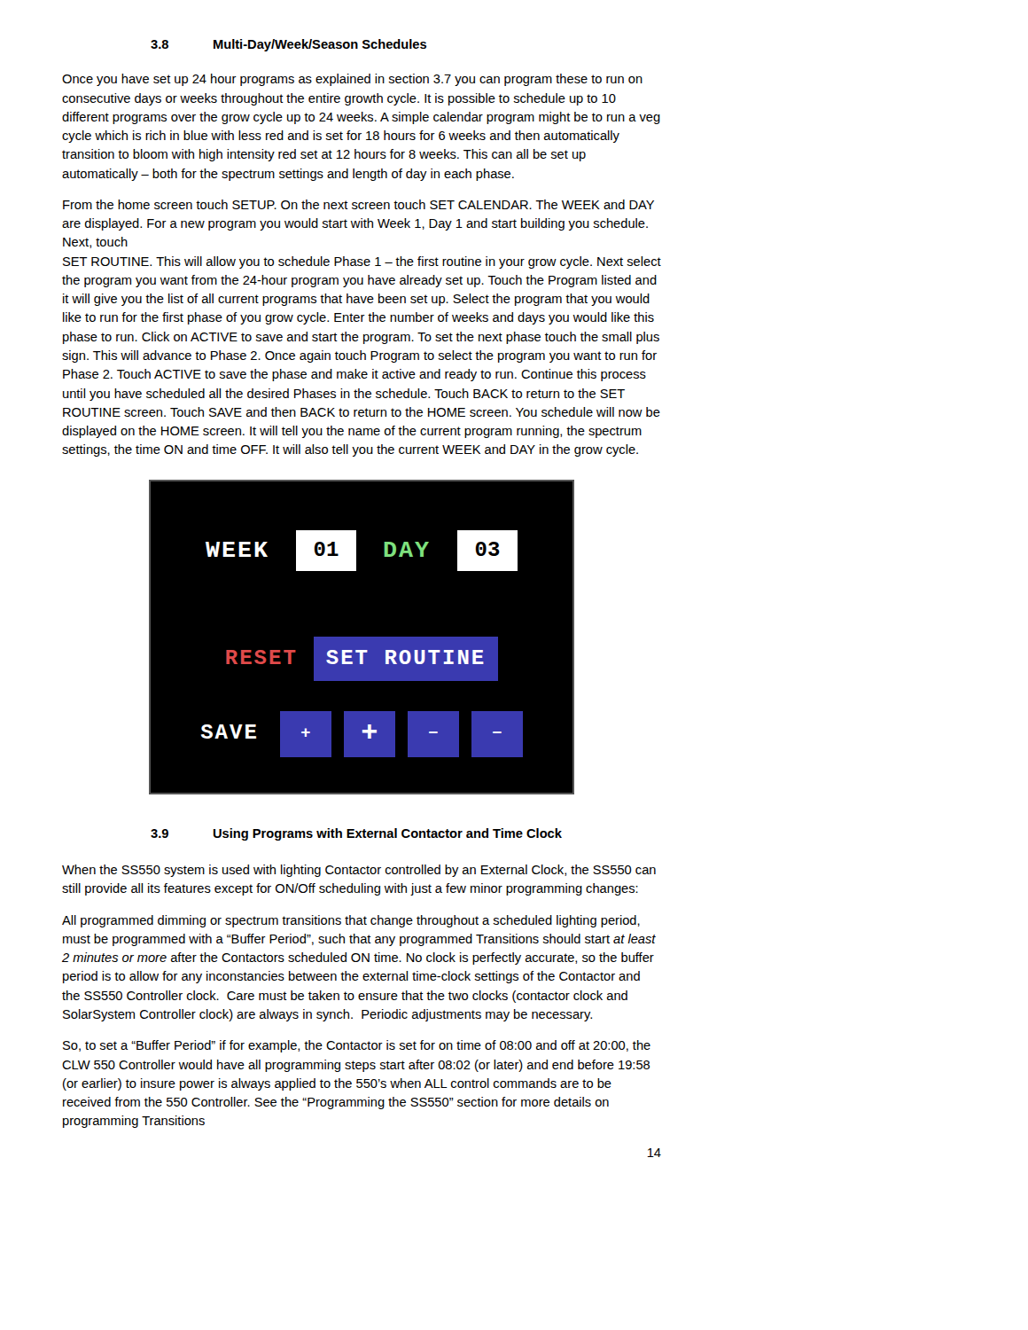3.8 Multi-Day/Week/Season Schedules
Once you have set up 24 hour programs as explained in section 3.7 you can program these to run on consecutive days or weeks throughout the entire growth cycle. It is possible to schedule up to 10 different programs over the grow cycle up to 24 weeks. A simple calendar program might be to run a veg cycle which is rich in blue with less red and is set for 18 hours for 6 weeks and then automatically transition to bloom with high intensity red set at 12 hours for 8 weeks. This can all be set up automatically – both for the spectrum settings and length of day in each phase.
From the home screen touch SETUP. On the next screen touch SET CALENDAR. The WEEK and DAY are displayed. For a new program you would start with Week 1, Day 1 and start building you schedule. Next, touch
SET ROUTINE. This will allow you to schedule Phase 1 – the first routine in your grow cycle. Next select the program you want from the 24-hour program you have already set up. Touch the Program listed and it will give you the list of all current programs that have been set up. Select the program that you would like to run for the first phase of you grow cycle. Enter the number of weeks and days you would like this phase to run. Click on ACTIVE to save and start the program. To set the next phase touch the small plus sign. This will advance to Phase 2. Once again touch Program to select the program you want to run for Phase 2. Touch ACTIVE to save the phase and make it active and ready to run. Continue this process until you have scheduled all the desired Phases in the schedule. Touch BACK to return to the SET ROUTINE screen. Touch SAVE and then BACK to return to the HOME screen. You schedule will now be displayed on the HOME screen. It will tell you the name of the current program running, the spectrum settings, the time ON and time OFF. It will also tell you the current WEEK and DAY in the grow cycle.
WEEK 01 DAY 03
RESET SET ROUTINE
SAVE + + − −
3.9 Using Programs with External Contactor and Time Clock
When the SS550 system is used with lighting Contactor controlled by an External Clock, the SS550 can still provide all its features except for ON/Off scheduling with just a few minor programming changes:
All programmed dimming or spectrum transitions that change throughout a scheduled lighting period, must be programmed with a “Buffer Period”, such that any programmed Transitions should start at least 2 minutes or more after the Contactors scheduled ON time. No clock is perfectly accurate, so the buffer period is to allow for any inconstancies between the external time-clock settings of the Contactor and the SS550 Controller clock. Care must be taken to ensure that the two clocks (contactor clock and SolarSystem Controller clock) are always in synch. Periodic adjustments may be necessary.
So, to set a “Buffer Period” if for example, the Contactor is set for on time of 08:00 and off at 20:00, the CLW 550 Controller would have all programming steps start after 08:02 (or later) and end before 19:58 (or earlier) to insure power is always applied to the 550’s when ALL control commands are to be received from the 550 Controller. See the “Programming the SS550” section for more details on programming Transitions
14